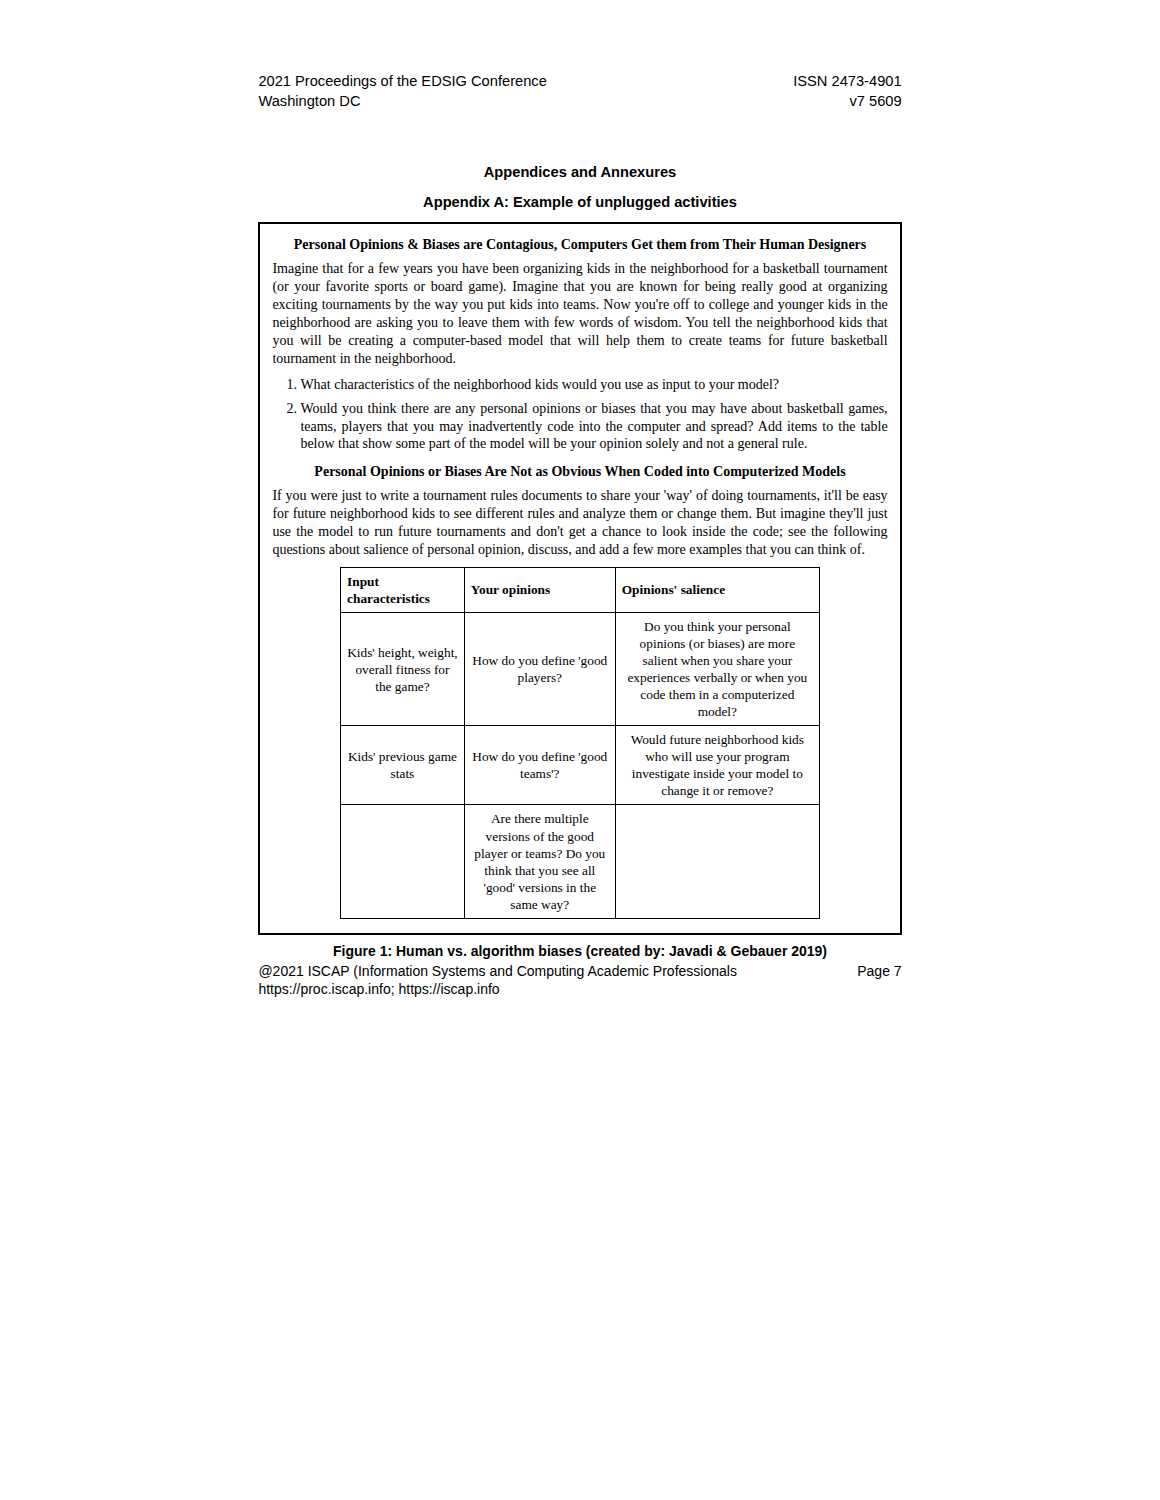2021 Proceedings of the EDSIG Conference Washington DC
ISSN 2473-4901 v7 5609
Appendices and Annexures
Appendix A: Example of unplugged activities
Personal Opinions & Biases are Contagious, Computers Get them from Their Human Designers
Imagine that for a few years you have been organizing kids in the neighborhood for a basketball tournament (or your favorite sports or board game). Imagine that you are known for being really good at organizing exciting tournaments by the way you put kids into teams. Now you're off to college and younger kids in the neighborhood are asking you to leave them with few words of wisdom. You tell the neighborhood kids that you will be creating a computer-based model that will help them to create teams for future basketball tournament in the neighborhood.
What characteristics of the neighborhood kids would you use as input to your model?
Would you think there are any personal opinions or biases that you may have about basketball games, teams, players that you may inadvertently code into the computer and spread? Add items to the table below that show some part of the model will be your opinion solely and not a general rule.
Personal Opinions or Biases Are Not as Obvious When Coded into Computerized Models
If you were just to write a tournament rules documents to share your 'way' of doing tournaments, it'll be easy for future neighborhood kids to see different rules and analyze them or change them. But imagine they'll just use the model to run future tournaments and don't get a chance to look inside the code; see the following questions about salience of personal opinion, discuss, and add a few more examples that you can think of.
| Input characteristics | Your opinions | Opinions' salience |
| --- | --- | --- |
| Kids' height, weight, overall fitness for the game? | How do you define 'good players? | Do you think your personal opinions (or biases) are more salient when you share your experiences verbally or when you code them in a computerized model? |
| Kids' previous game stats | How do you define 'good teams'? | Would future neighborhood kids who will use your program investigate inside your model to change it or remove? |
| | Are there multiple versions of the good player or teams? Do you think that you see all 'good' versions in the same way? | |
Figure 1: Human vs. algorithm biases (created by: Javadi & Gebauer 2019)
@2021 ISCAP (Information Systems and Computing Academic Professionals https://proc.iscap.info; https://iscap.info
Page 7